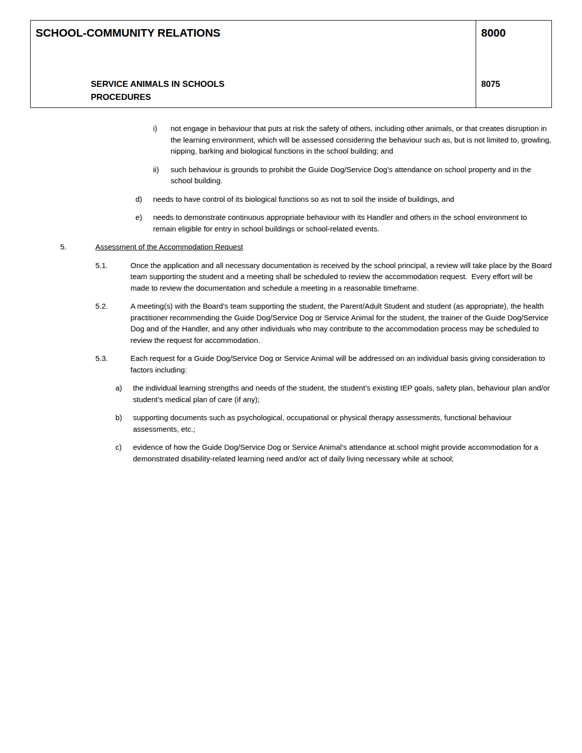| SCHOOL-COMMUNITY RELATIONS | 8000 |
| SERVICE ANIMALS IN SCHOOLS PROCEDURES | 8075 |
i)
not engage in behaviour that puts at risk the safety of others, including other animals, or that creates disruption in the learning environment, which will be assessed considering the behaviour such as, but is not limited to, growling, nipping, barking and biological functions in the school building; and
ii)
such behaviour is grounds to prohibit the Guide Dog/Service Dog’s attendance on school property and in the school building.
d)
needs to have control of its biological functions so as not to soil the inside of buildings, and
e)
needs to demonstrate continuous appropriate behaviour with its Handler and others in the school environment to remain eligible for entry in school buildings or school-related events.
5.
Assessment of the Accommodation Request
5.1.
Once the application and all necessary documentation is received by the school principal, a review will take place by the Board team supporting the student and a meeting shall be scheduled to review the accommodation request. Every effort will be made to review the documentation and schedule a meeting in a reasonable timeframe.
5.2.
A meeting(s) with the Board’s team supporting the student, the Parent/Adult Student and student (as appropriate), the health practitioner recommending the Guide Dog/Service Dog or Service Animal for the student, the trainer of the Guide Dog/Service Dog and of the Handler, and any other individuals who may contribute to the accommodation process may be scheduled to review the request for accommodation.
5.3.
Each request for a Guide Dog/Service Dog or Service Animal will be addressed on an individual basis giving consideration to factors including:
a)
the individual learning strengths and needs of the student, the student’s existing IEP goals, safety plan, behaviour plan and/or student’s medical plan of care (if any);
b)
supporting documents such as psychological, occupational or physical therapy assessments, functional behaviour assessments, etc.;
c)
evidence of how the Guide Dog/Service Dog or Service Animal’s attendance at school might provide accommodation for a demonstrated disability-related learning need and/or act of daily living necessary while at school;